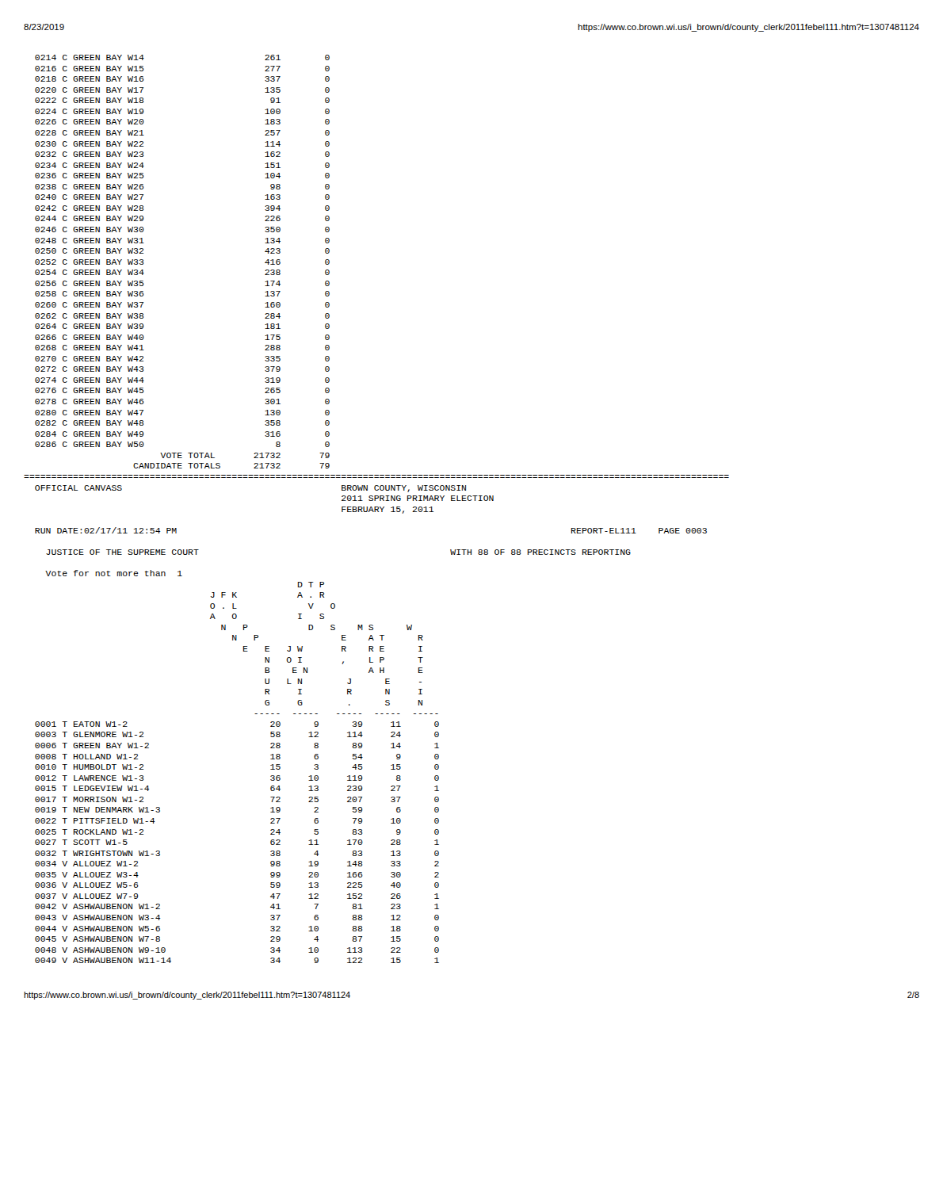8/23/2019 https://www.co.brown.wi.us/i_brown/d/county_clerk/2011febel111.htm?t=1307481124
  0214 C GREEN BAY W14                      261        0
  0216 C GREEN BAY W15                      277        0
  0218 C GREEN BAY W16                      337        0
  0220 C GREEN BAY W17                      135        0
  0222 C GREEN BAY W18                       91        0
  0224 C GREEN BAY W19                      100        0
  0226 C GREEN BAY W20                      183        0
  0228 C GREEN BAY W21                      257        0
  0230 C GREEN BAY W22                      114        0
  0232 C GREEN BAY W23                      162        0
  0234 C GREEN BAY W24                      151        0
  0236 C GREEN BAY W25                      104        0
  0238 C GREEN BAY W26                       98        0
  0240 C GREEN BAY W27                      163        0
  0242 C GREEN BAY W28                      394        0
  0244 C GREEN BAY W29                      226        0
  0246 C GREEN BAY W30                      350        0
  0248 C GREEN BAY W31                      134        0
  0250 C GREEN BAY W32                      423        0
  0252 C GREEN BAY W33                      416        0
  0254 C GREEN BAY W34                      238        0
  0256 C GREEN BAY W35                      174        0
  0258 C GREEN BAY W36                      137        0
  0260 C GREEN BAY W37                      160        0
  0262 C GREEN BAY W38                      284        0
  0264 C GREEN BAY W39                      181        0
  0266 C GREEN BAY W40                      175        0
  0268 C GREEN BAY W41                      288        0
  0270 C GREEN BAY W42                      335        0
  0272 C GREEN BAY W43                      379        0
  0274 C GREEN BAY W44                      319        0
  0276 C GREEN BAY W45                      265        0
  0278 C GREEN BAY W46                      301        0
  0280 C GREEN BAY W47                      130        0
  0282 C GREEN BAY W48                      358        0
  0284 C GREEN BAY W49                      316        0
  0286 C GREEN BAY W50                        8        0
                         VOTE TOTAL       21732       79
                    CANDIDATE TOTALS      21732       79
=================================================================================================================================
  OFFICIAL CANVASS                                        BROWN COUNTY, WISCONSIN
                                                          2011 SPRING PRIMARY ELECTION
                                                          FEBRUARY 15, 2011

  RUN DATE:02/17/11 12:54 PM                                                                        REPORT-EL111    PAGE 0003

    JUSTICE OF THE SUPREME COURT                                              WITH 88 OF 88 PRECINCTS REPORTING

    Vote for not more than  1
                                                  D T P
                                  J F K           A . R
                                  O . L             V   O
                                  A   O           I   S
                                    N   P           D   S    M S      W
                                      N   P               E    A T      R
                                        E   E   J W       R    R E      I
                                            N   O I       ,    L P      T
                                            B    E N           A H      E
                                            U   L N        J      E     -
                                            R     I        R      N     I
                                            G     G        .      S     N
                                          -----  -----   -----  -----  -----
  0001 T EATON W1-2                          20      9      39     11      0
  0003 T GLENMORE W1-2                       58     12     114     24      0
  0006 T GREEN BAY W1-2                      28      8      89     14      1
  0008 T HOLLAND W1-2                        18      6      54      9      0
  0010 T HUMBOLDT W1-2                       15      3      45     15      0
  0012 T LAWRENCE W1-3                       36     10     119      8      0
  0015 T LEDGEVIEW W1-4                      64     13     239     27      1
  0017 T MORRISON W1-2                       72     25     207     37      0
  0019 T NEW DENMARK W1-3                    19      2      59      6      0
  0022 T PITTSFIELD W1-4                     27      6      79     10      0
  0025 T ROCKLAND W1-2                       24      5      83      9      0
  0027 T SCOTT W1-5                          62     11     170     28      1
  0032 T WRIGHTSTOWN W1-3                    38      4      83     13      0
  0034 V ALLOUEZ W1-2                        98     19     148     33      2
  0035 V ALLOUEZ W3-4                        99     20     166     30      2
  0036 V ALLOUEZ W5-6                        59     13     225     40      0
  0037 V ALLOUEZ W7-9                        47     12     152     26      1
  0042 V ASHWAUBENON W1-2                    41      7      81     23      1
  0043 V ASHWAUBENON W3-4                    37      6      88     12      0
  0044 V ASHWAUBENON W5-6                    32     10      88     18      0
  0045 V ASHWAUBENON W7-8                    29      4      87     15      0
  0048 V ASHWAUBENON W9-10                   34     10     113     22      0
  0049 V ASHWAUBENON W11-14                  34      9     122     15      1
https://www.co.brown.wi.us/i_brown/d/county_clerk/2011febel111.htm?t=1307481124 2/8